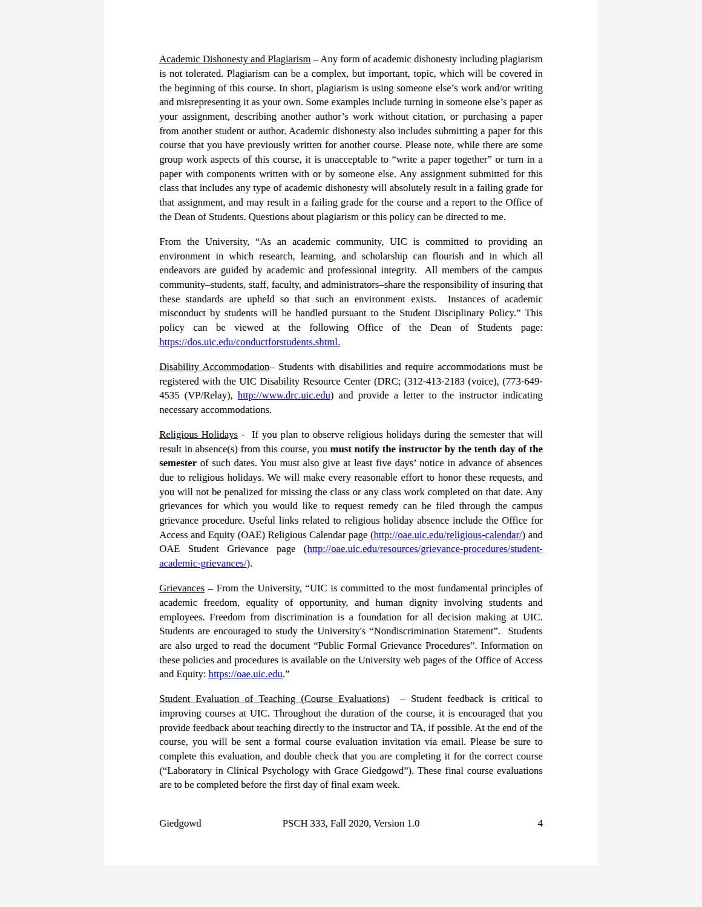Academic Dishonesty and Plagiarism – Any form of academic dishonesty including plagiarism is not tolerated. Plagiarism can be a complex, but important, topic, which will be covered in the beginning of this course. In short, plagiarism is using someone else’s work and/or writing and misrepresenting it as your own. Some examples include turning in someone else’s paper as your assignment, describing another author’s work without citation, or purchasing a paper from another student or author. Academic dishonesty also includes submitting a paper for this course that you have previously written for another course. Please note, while there are some group work aspects of this course, it is unacceptable to “write a paper together” or turn in a paper with components written with or by someone else. Any assignment submitted for this class that includes any type of academic dishonesty will absolutely result in a failing grade for that assignment, and may result in a failing grade for the course and a report to the Office of the Dean of Students. Questions about plagiarism or this policy can be directed to me.
From the University, “As an academic community, UIC is committed to providing an environment in which research, learning, and scholarship can flourish and in which all endeavors are guided by academic and professional integrity. All members of the campus community–students, staff, faculty, and administrators–share the responsibility of insuring that these standards are upheld so that such an environment exists. Instances of academic misconduct by students will be handled pursuant to the Student Disciplinary Policy.” This policy can be viewed at the following Office of the Dean of Students page: https://dos.uic.edu/conductforstudents.shtml.
Disability Accommodation– Students with disabilities and require accommodations must be registered with the UIC Disability Resource Center (DRC; (312-413-2183 (voice), (773-649-4535 (VP/Relay), http://www.drc.uic.edu) and provide a letter to the instructor indicating necessary accommodations.
Religious Holidays - If you plan to observe religious holidays during the semester that will result in absence(s) from this course, you must notify the instructor by the tenth day of the semester of such dates. You must also give at least five days’ notice in advance of absences due to religious holidays. We will make every reasonable effort to honor these requests, and you will not be penalized for missing the class or any class work completed on that date. Any grievances for which you would like to request remedy can be filed through the campus grievance procedure. Useful links related to religious holiday absence include the Office for Access and Equity (OAE) Religious Calendar page (http://oae.uic.edu/religious-calendar/) and OAE Student Grievance page (http://oae.uic.edu/resources/grievance-procedures/student-academic-grievances/).
Grievances – From the University, “UIC is committed to the most fundamental principles of academic freedom, equality of opportunity, and human dignity involving students and employees. Freedom from discrimination is a foundation for all decision making at UIC. Students are encouraged to study the University's “Nondiscrimination Statement”. Students are also urged to read the document “Public Formal Grievance Procedures”. Information on these policies and procedures is available on the University web pages of the Office of Access and Equity: https://oae.uic.edu.”
Student Evaluation of Teaching (Course Evaluations) – Student feedback is critical to improving courses at UIC. Throughout the duration of the course, it is encouraged that you provide feedback about teaching directly to the instructor and TA, if possible. At the end of the course, you will be sent a formal course evaluation invitation via email. Please be sure to complete this evaluation, and double check that you are completing it for the correct course (“Laboratory in Clinical Psychology with Grace Giedgowd”). These final course evaluations are to be completed before the first day of final exam week.
Giedgowd
PSCH 333, Fall 2020, Version 1.0
4